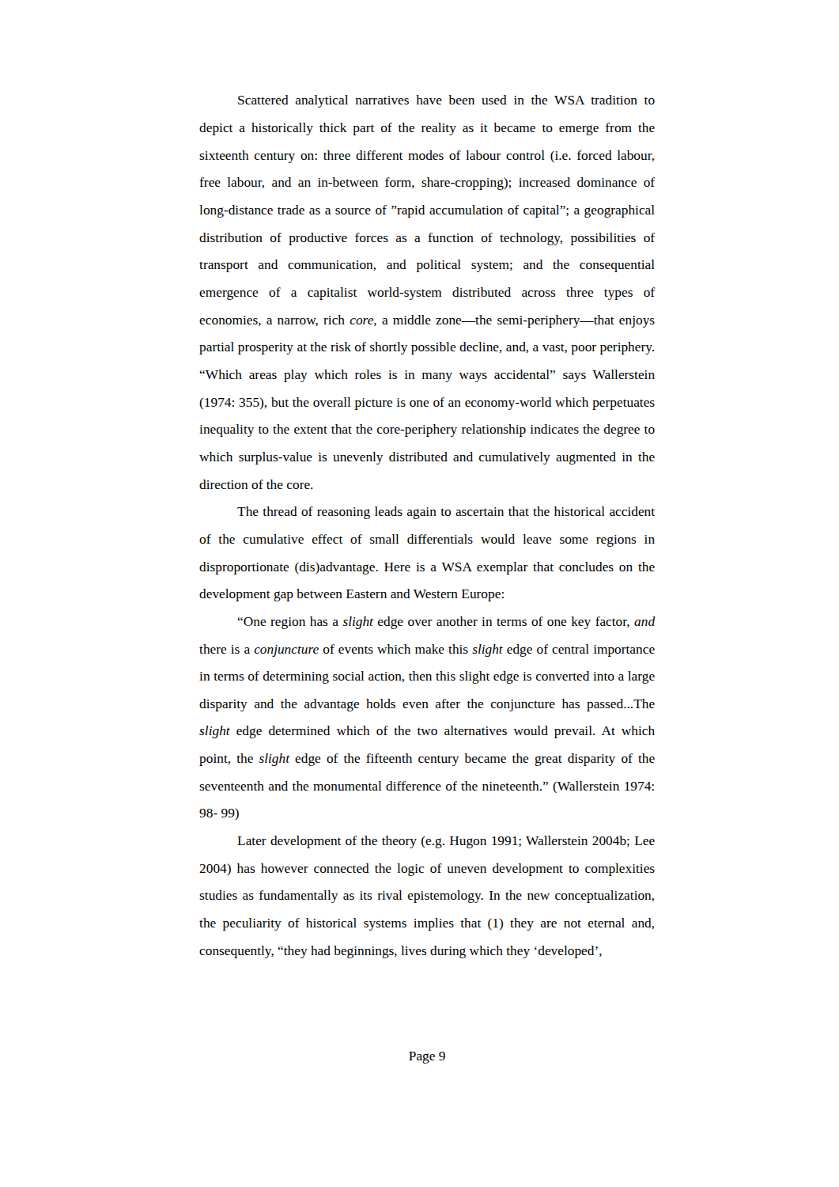Scattered analytical narratives have been used in the WSA tradition to depict a historically thick part of the reality as it became to emerge from the sixteenth century on: three different modes of labour control (i.e. forced labour, free labour, and an in-between form, share-cropping); increased dominance of long-distance trade as a source of ”rapid accumulation of capital”; a geographical distribution of productive forces as a function of technology, possibilities of transport and communication, and political system; and the consequential emergence of a capitalist world-system distributed across three types of economies, a narrow, rich core, a middle zone—the semi-periphery—that enjoys partial prosperity at the risk of shortly possible decline, and, a vast, poor periphery. “Which areas play which roles is in many ways accidental” says Wallerstein (1974: 355), but the overall picture is one of an economy-world which perpetuates inequality to the extent that the core-periphery relationship indicates the degree to which surplus-value is unevenly distributed and cumulatively augmented in the direction of the core.
The thread of reasoning leads again to ascertain that the historical accident of the cumulative effect of small differentials would leave some regions in disproportionate (dis)advantage. Here is a WSA exemplar that concludes on the development gap between Eastern and Western Europe:
“One region has a slight edge over another in terms of one key factor, and there is a conjuncture of events which make this slight edge of central importance in terms of determining social action, then this slight edge is converted into a large disparity and the advantage holds even after the conjuncture has passed...The slight edge determined which of the two alternatives would prevail. At which point, the slight edge of the fifteenth century became the great disparity of the seventeenth and the monumental difference of the nineteenth.” (Wallerstein 1974: 98- 99)
Later development of the theory (e.g. Hugon 1991; Wallerstein 2004b; Lee 2004) has however connected the logic of uneven development to complexities studies as fundamentally as its rival epistemology. In the new conceptualization, the peculiarity of historical systems implies that (1) they are not eternal and, consequently, “they had beginnings, lives during which they ‘developed’,
Page 9